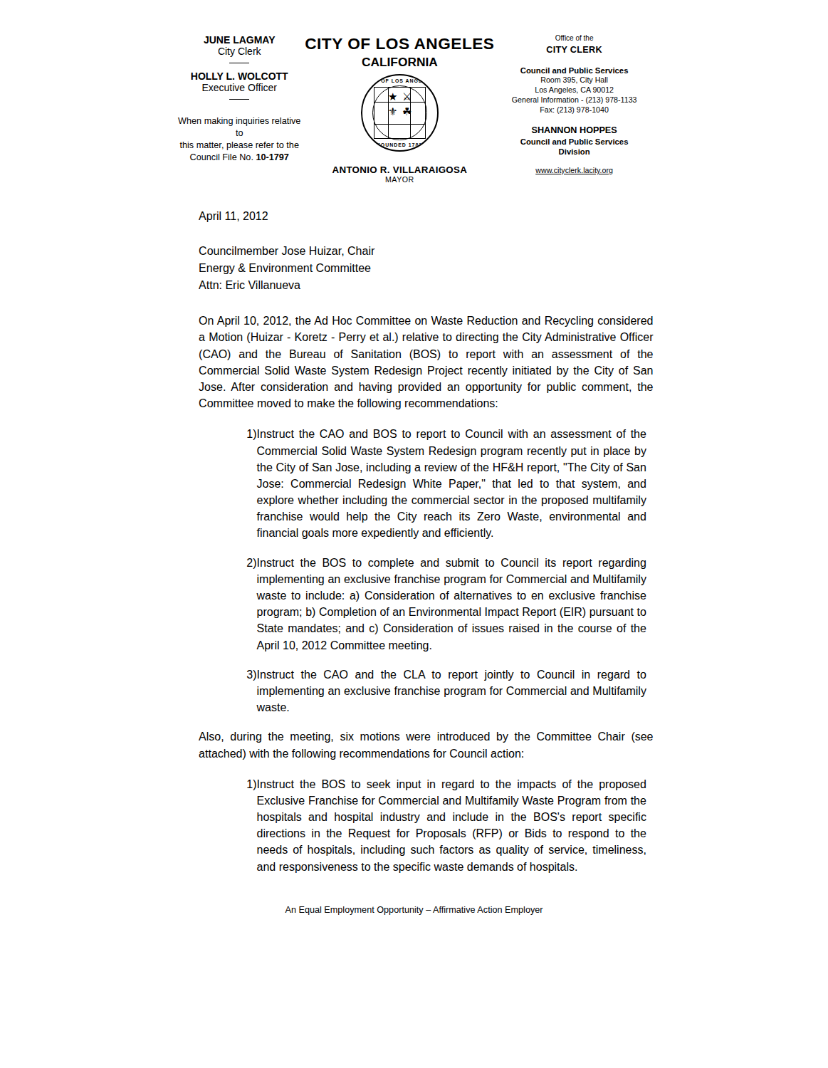JUNE LAGMAY
City Clerk
HOLLY L. WOLCOTT
Executive Officer
When making inquiries relative to
this matter, please refer to the
Council File No. 10-1797
CITY OF LOS ANGELES
CALIFORNIA
CITY OF LOS ANGELES
★
⚔
⚜
☘
FOUNDED 1781
ANTONIO R. VILLARAIGOSA
MAYOR
Office of the
CITY CLERK
Council and Public Services
Room 395, City Hall
Los Angeles, CA 90012
General Information - (213) 978-1133
Fax: (213) 978-1040
SHANNON HOPPES
Council and Public Services
Division
www.cityclerk.lacity.org
April 11, 2012
Councilmember Jose Huizar, Chair
Energy & Environment Committee
Attn: Eric Villanueva
On April 10, 2012, the Ad Hoc Committee on Waste Reduction and Recycling considered a Motion (Huizar - Koretz - Perry et al.) relative to directing the City Administrative Officer (CAO) and the Bureau of Sanitation (BOS) to report with an assessment of the Commercial Solid Waste System Redesign Project recently initiated by the City of San Jose. After consideration and having provided an opportunity for public comment, the Committee moved to make the following recommendations:
1) Instruct the CAO and BOS to report to Council with an assessment of the Commercial Solid Waste System Redesign program recently put in place by the City of San Jose, including a review of the HF&H report, "The City of San Jose: Commercial Redesign White Paper," that led to that system, and explore whether including the commercial sector in the proposed multifamily franchise would help the City reach its Zero Waste, environmental and financial goals more expediently and efficiently.
2) Instruct the BOS to complete and submit to Council its report regarding implementing an exclusive franchise program for Commercial and Multifamily waste to include: a) Consideration of alternatives to en exclusive franchise program; b) Completion of an Environmental Impact Report (EIR) pursuant to State mandates; and c) Consideration of issues raised in the course of the April 10, 2012 Committee meeting.
3) Instruct the CAO and the CLA to report jointly to Council in regard to implementing an exclusive franchise program for Commercial and Multifamily waste.
Also, during the meeting, six motions were introduced by the Committee Chair (see attached) with the following recommendations for Council action:
1) Instruct the BOS to seek input in regard to the impacts of the proposed Exclusive Franchise for Commercial and Multifamily Waste Program from the hospitals and hospital industry and include in the BOS's report specific directions in the Request for Proposals (RFP) or Bids to respond to the needs of hospitals, including such factors as quality of service, timeliness, and responsiveness to the specific waste demands of hospitals.
An Equal Employment Opportunity – Affirmative Action Employer